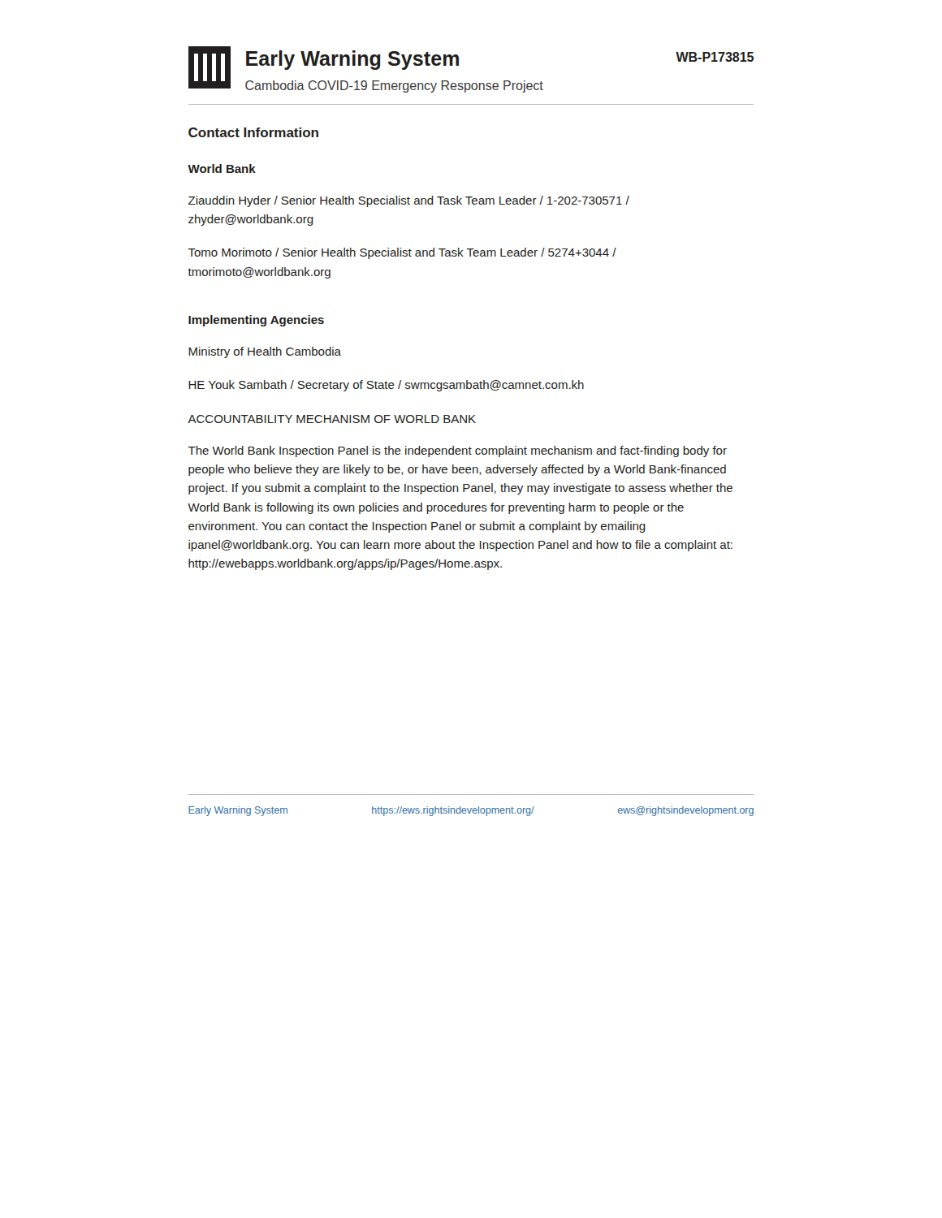Early Warning System
Cambodia COVID-19 Emergency Response Project
WB-P173815
Contact Information
World Bank
Ziauddin Hyder / Senior Health Specialist and Task Team Leader / 1-202-730571 / zhyder@worldbank.org
Tomo Morimoto / Senior Health Specialist and Task Team Leader / 5274+3044 / tmorimoto@worldbank.org
Implementing Agencies
Ministry of Health Cambodia
HE Youk Sambath / Secretary of State / swmcgsambath@camnet.com.kh
ACCOUNTABILITY MECHANISM OF WORLD BANK
The World Bank Inspection Panel is the independent complaint mechanism and fact-finding body for people who believe they are likely to be, or have been, adversely affected by a World Bank-financed project. If you submit a complaint to the Inspection Panel, they may investigate to assess whether the World Bank is following its own policies and procedures for preventing harm to people or the environment. You can contact the Inspection Panel or submit a complaint by emailing ipanel@worldbank.org. You can learn more about the Inspection Panel and how to file a complaint at:
http://ewebapps.worldbank.org/apps/ip/Pages/Home.aspx.
Early Warning System
https://ews.rightsindevelopment.org/
ews@rightsindevelopment.org